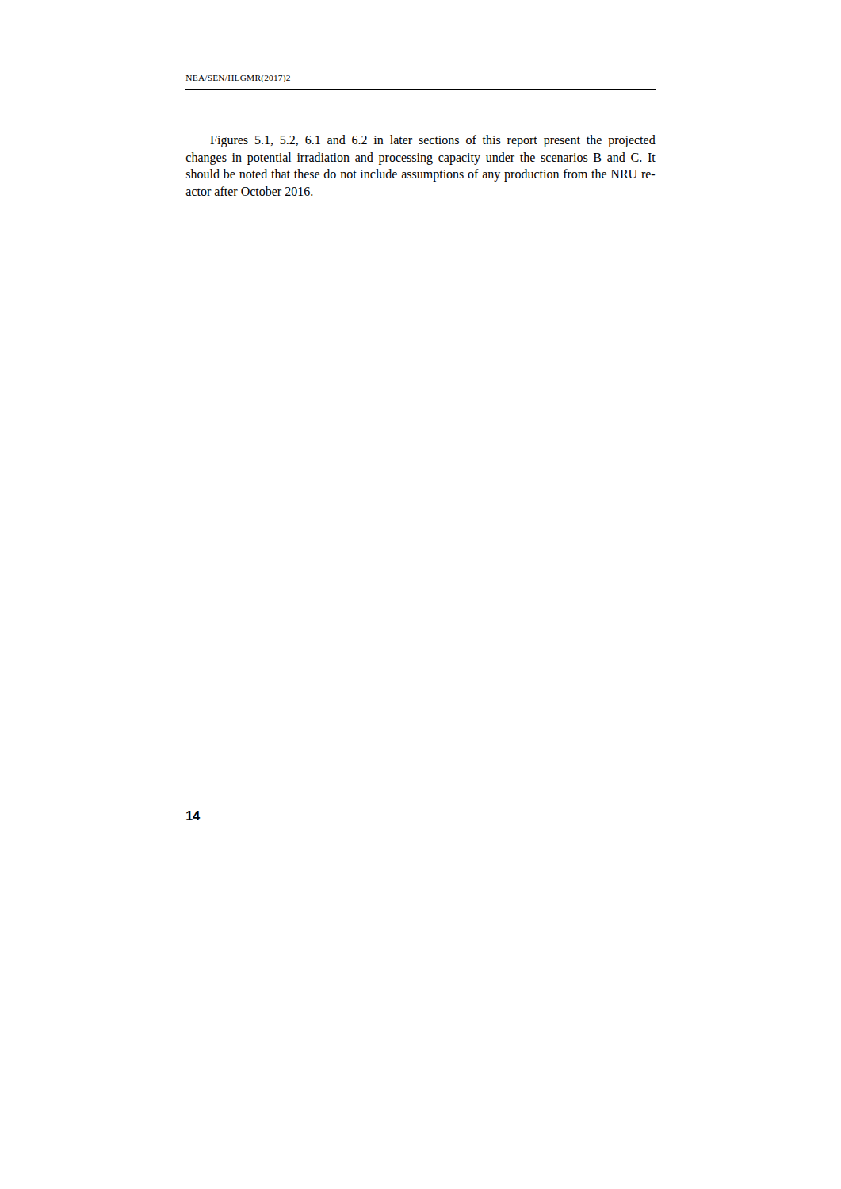NEA/SEN/HLGMR(2017)2
Figures 5.1, 5.2, 6.1 and 6.2 in later sections of this report present the projected changes in potential irradiation and processing capacity under the scenarios B and C. It should be noted that these do not include assumptions of any production from the NRU reactor after October 2016.
14